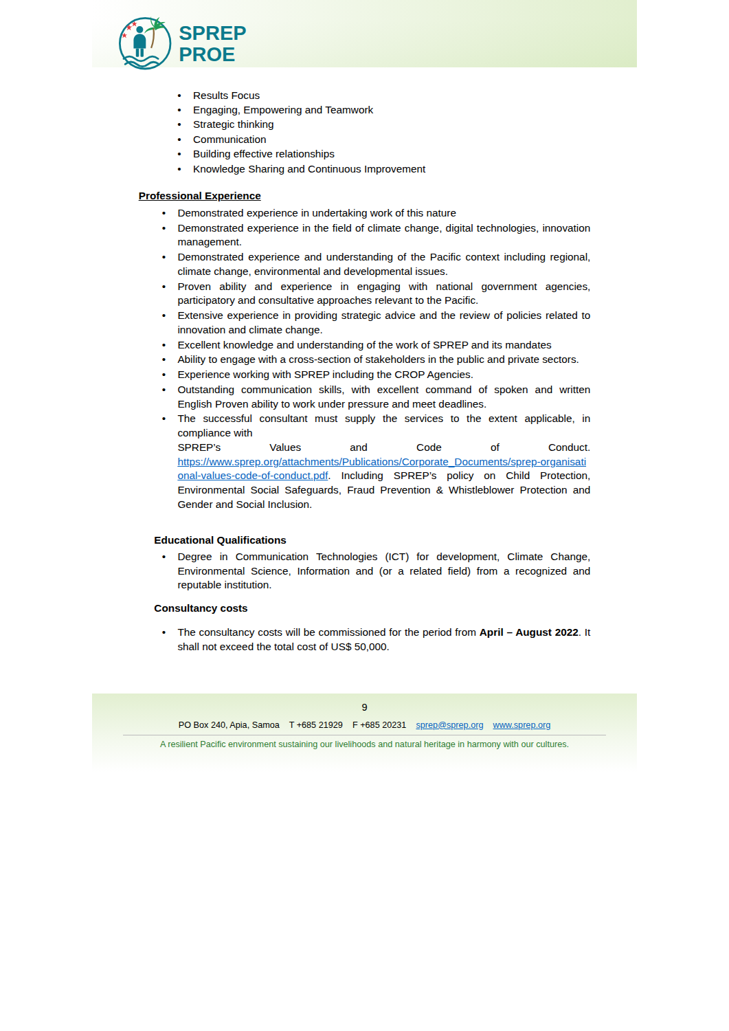SPREP PROE
Results Focus
Engaging, Empowering and Teamwork
Strategic thinking
Communication
Building effective relationships
Knowledge Sharing and Continuous Improvement
Professional Experience
Demonstrated experience in undertaking work of this nature
Demonstrated experience in the field of climate change, digital technologies, innovation management.
Demonstrated experience and understanding of the Pacific context including regional, climate change, environmental and developmental issues.
Proven ability and experience in engaging with national government agencies, participatory and consultative approaches relevant to the Pacific.
Extensive experience in providing strategic advice and the review of policies related to innovation and climate change.
Excellent knowledge and understanding of the work of SPREP and its mandates
Ability to engage with a cross-section of stakeholders in the public and private sectors.
Experience working with SPREP including the CROP Agencies.
Outstanding communication skills, with excellent command of spoken and written English Proven ability to work under pressure and meet deadlines.
The successful consultant must supply the services to the extent applicable, in compliance with SPREP’s Values and Code of Conduct. https://www.sprep.org/attachments/Publications/Corporate_Documents/sprep-organisational-values-code-of-conduct.pdf. Including SPREP’s policy on Child Protection, Environmental Social Safeguards, Fraud Prevention & Whistleblower Protection and Gender and Social Inclusion.
Educational Qualifications
Degree in Communication Technologies (ICT) for development, Climate Change, Environmental Science, Information and (or a related field) from a recognized and reputable institution.
Consultancy costs
The consultancy costs will be commissioned for the period from April – August 2022. It shall not exceed the total cost of US$ 50,000.
9
PO Box 240, Apia, Samoa T +685 21929 F +685 20231 sprep@sprep.org www.sprep.org
A resilient Pacific environment sustaining our livelihoods and natural heritage in harmony with our cultures.